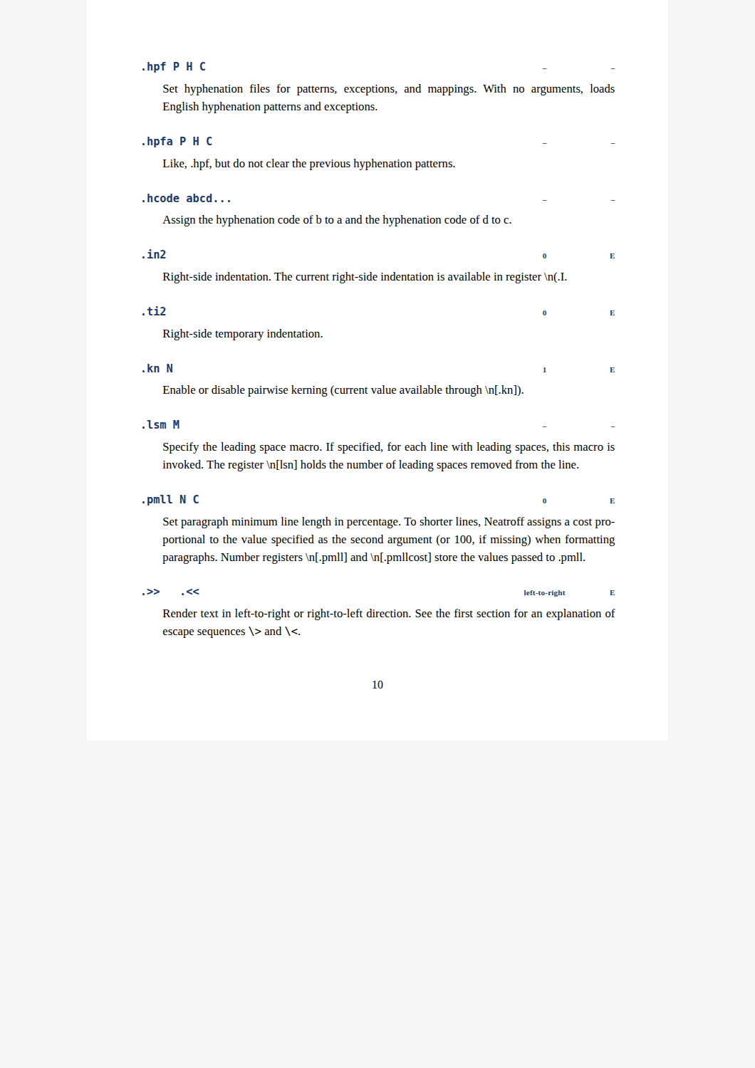.hpf P H C – –
Set hyphenation files for patterns, exceptions, and mappings. With no arguments, loads English hyphenation patterns and exceptions.
.hpfa P H C – –
Like, .hpf, but do not clear the previous hyphenation patterns.
.hcode abcd... – –
Assign the hyphenation code of b to a and the hyphenation code of d to c.
.in2 0 E
Right-side indentation. The current right-side indentation is available in register \n(.I.
.ti2 0 E
Right-side temporary indentation.
.kn N 1 E
Enable or disable pairwise kerning (current value available through \n[.kn]).
.lsm M – –
Specify the leading space macro. If specified, for each line with leading spaces, this macro is invoked. The register \n[lsn] holds the number of leading spaces removed from the line.
.pmll N C 0 E
Set paragraph minimum line length in percentage. To shorter lines, Neatroff assigns a cost proportional to the value specified as the second argument (or 100, if missing) when formatting paragraphs. Number registers \n[.pmll] and \n[.pmllcost] store the values passed to .pmll.
.>> .<< left-to-right E
Render text in left-to-right or right-to-left direction. See the first section for an explanation of escape sequences \> and \<.
10